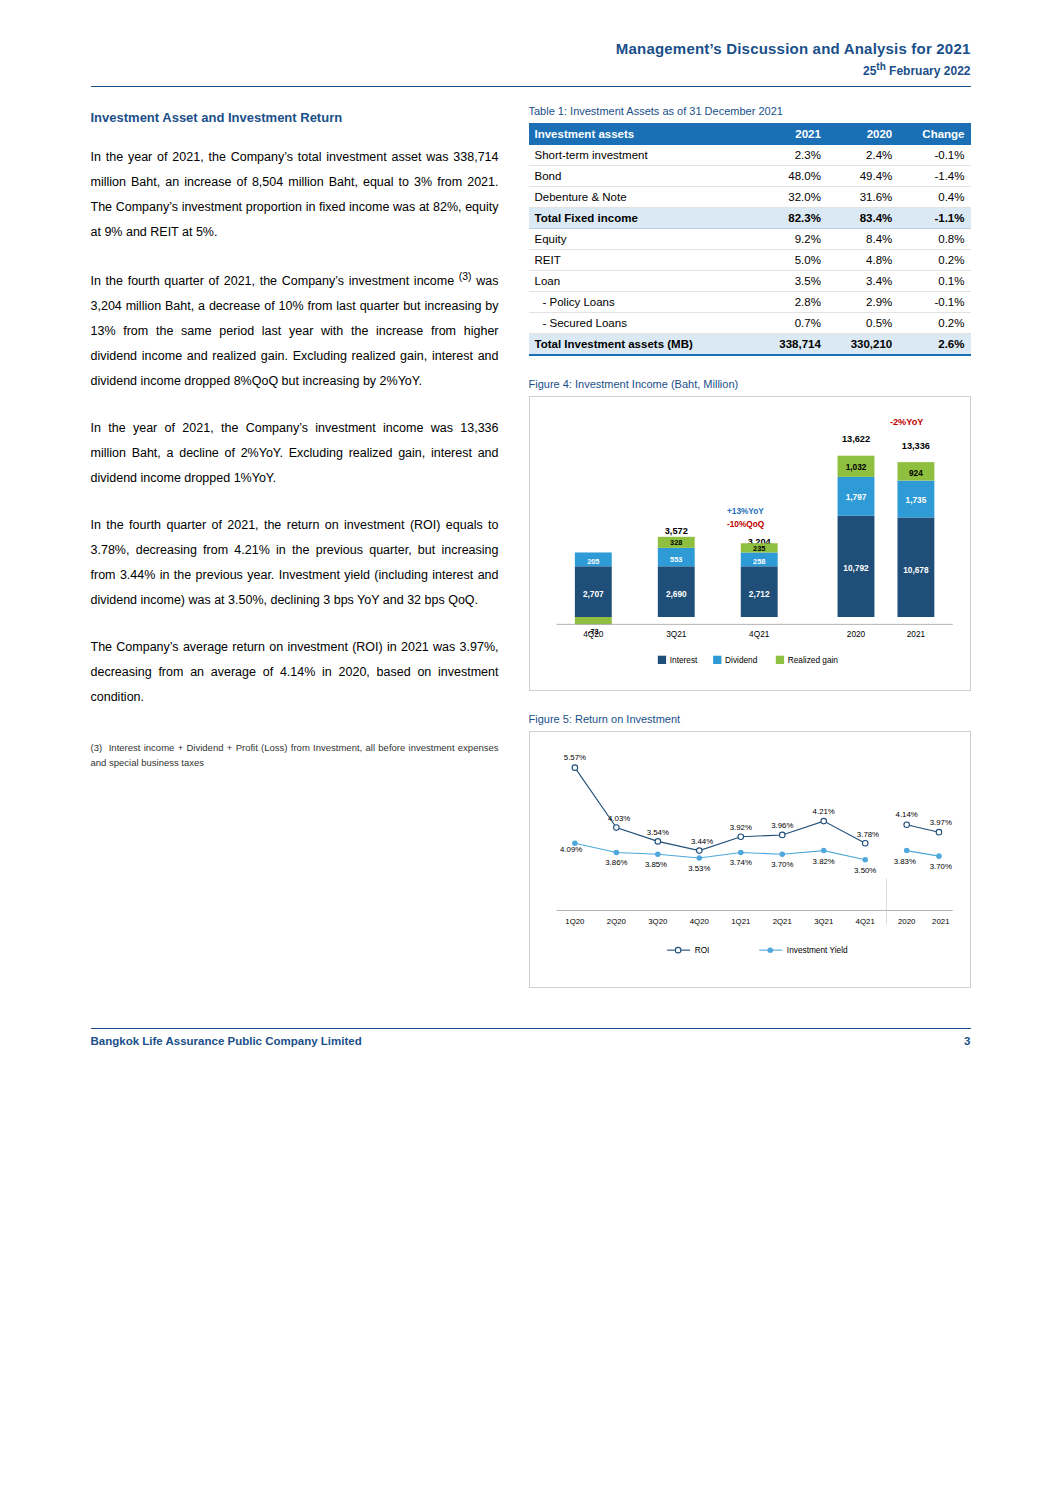Management’s Discussion and Analysis for 2021
25th February 2022
Investment Asset and Investment Return
In the year of 2021, the Company’s total investment asset was 338,714 million Baht, an increase of 8,504 million Baht, equal to 3% from 2021. The Company’s investment proportion in fixed income was at 82%, equity at 9% and REIT at 5%.
In the fourth quarter of 2021, the Company’s investment income (3) was 3,204 million Baht, a decrease of 10% from last quarter but increasing by 13% from the same period last year with the increase from higher dividend income and realized gain. Excluding realized gain, interest and dividend income dropped 8%QoQ but increasing by 2%YoY.
In the year of 2021, the Company’s investment income was 13,336 million Baht, a decline of 2%YoY. Excluding realized gain, interest and dividend income dropped 1%YoY.
In the fourth quarter of 2021, the return on investment (ROI) equals to 3.78%, decreasing from 4.21% in the previous quarter, but increasing from 3.44% in the previous year. Investment yield (including interest and dividend income) was at 3.50%, declining 3 bps YoY and 32 bps QoQ.
The Company’s average return on investment (ROI) in 2021 was 3.97%, decreasing from an average of 4.14% in 2020, based on investment condition.
(3) Interest income + Dividend + Profit (Loss) from Investment, all before investment expenses and special business taxes
Table 1: Investment Assets as of 31 December 2021
| Investment assets | 2021 | 2020 | Change |
| --- | --- | --- | --- |
| Short-term investment | 2.3% | 2.4% | -0.1% |
| Bond | 48.0% | 49.4% | -1.4% |
| Debenture & Note | 32.0% | 31.6% | 0.4% |
| Total Fixed income | 82.3% | 83.4% | -1.1% |
| Equity | 9.2% | 8.4% | 0.8% |
| REIT | 5.0% | 4.8% | 0.2% |
| Loan | 3.5% | 3.4% | 0.1% |
| - Policy Loans | 2.8% | 2.9% | -0.1% |
| - Secured Loans | 0.7% | 0.5% | 0.2% |
| Total Investment assets (MB) | 338,714 | 330,210 | 2.6% |
Figure 4: Investment Income (Baht, Million)
-2%YoY +13%YoY -10%QoQ 2,839 3,572 3,204 13,622 13,336 2,707 205 -73 2,690 553 328 2,712 258 235 10,792 1,797 1,032 10,678 1,735 924 4Q20 3Q21 4Q21 2020 2021 Interest Dividend Realized gain
Figure 5: Return on Investment
5.57% 4.03% 3.54% 3.44% 3.92% 3.96% 4.21% 3.78% 4.14% 3.97% 4.09% 3.86% 3.85% 3.53% 3.74% 3.70% 3.82% 3.50% 3.83% 3.70% 1Q20 2Q20 3Q20 4Q20 1Q21 2Q21 3Q21 4Q21 2020 2021 ROI Investment Yield
Bangkok Life Assurance Public Company Limited
3